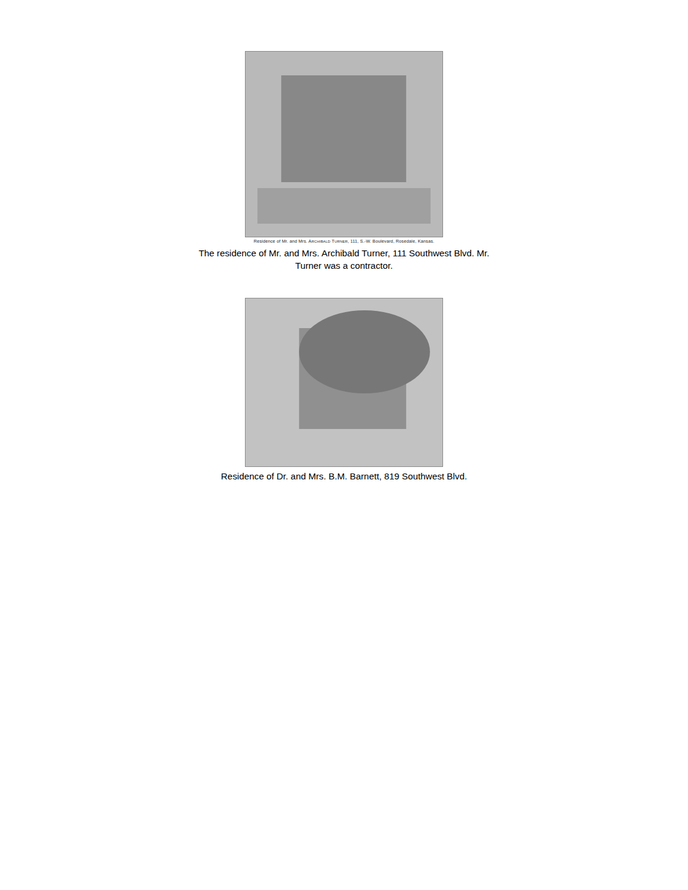Residence of Mr. and Mrs. ARCHIBALD TURNER, 111, S.-W. Boulevard, Rosedale, Kansas.
The residence of Mr. and Mrs. Archibald Turner, 111 Southwest Blvd. Mr. Turner was a contractor.
Residence of Dr. and Mrs. B.M. Barnett, 819 Southwest Blvd.